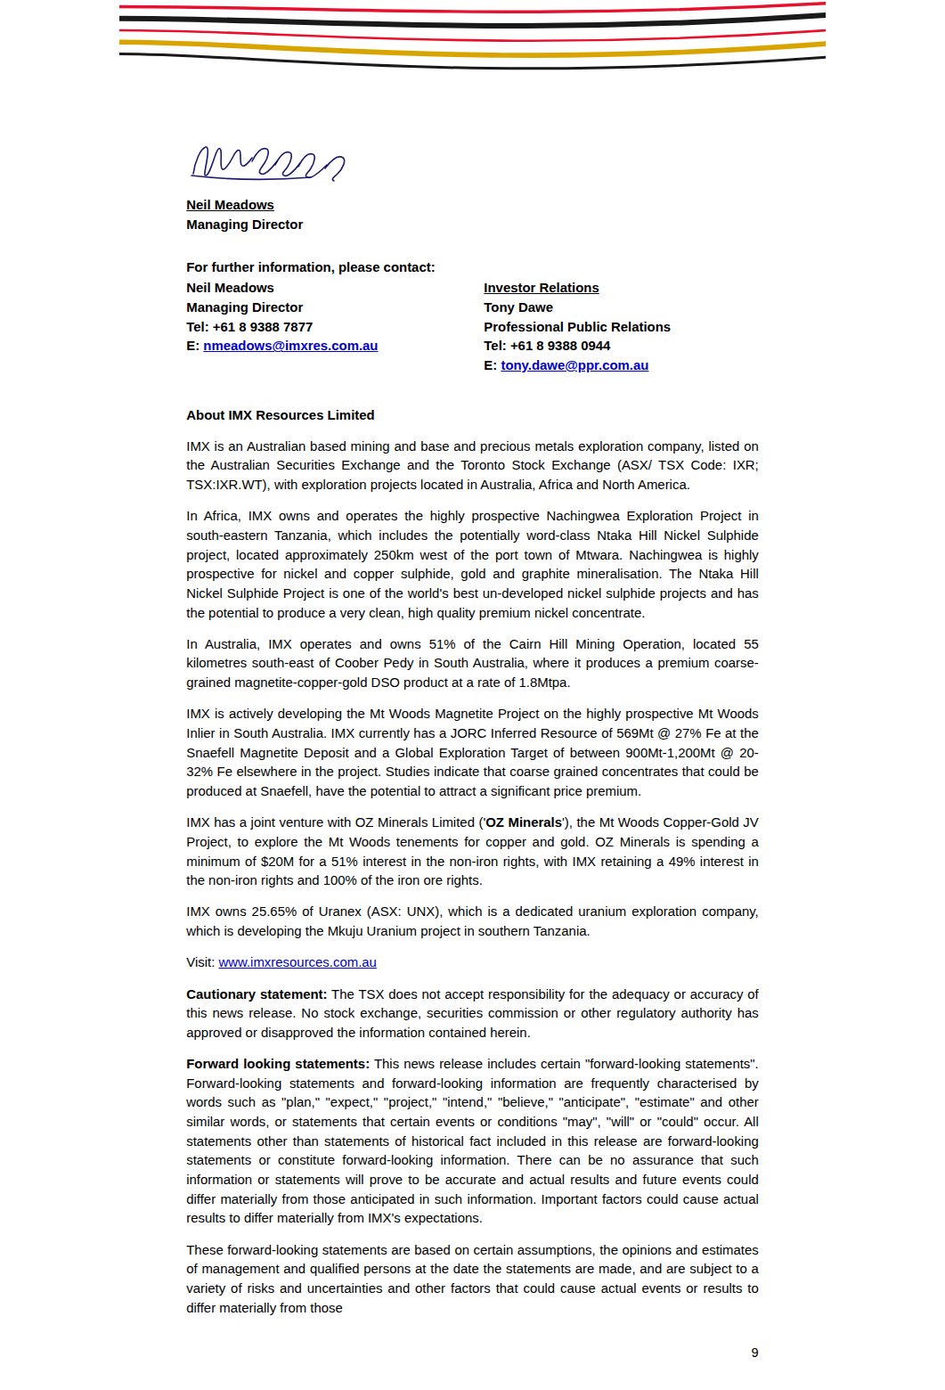Neil Meadows
Managing Director
For further information, please contact:
| Neil Meadows | Investor Relations |
| Managing Director | Tony Dawe |
| Tel: +61 8 9388 7877 | Professional Public Relations |
| E: nmeadows@imxres.com.au | Tel: +61 8 9388 0944 |
| | E: tony.dawe@ppr.com.au |
About IMX Resources Limited
IMX is an Australian based mining and base and precious metals exploration company, listed on the Australian Securities Exchange and the Toronto Stock Exchange (ASX/ TSX Code: IXR; TSX:IXR.WT), with exploration projects located in Australia, Africa and North America.
In Africa, IMX owns and operates the highly prospective Nachingwea Exploration Project in south-eastern Tanzania, which includes the potentially word-class Ntaka Hill Nickel Sulphide project, located approximately 250km west of the port town of Mtwara. Nachingwea is highly prospective for nickel and copper sulphide, gold and graphite mineralisation. The Ntaka Hill Nickel Sulphide Project is one of the world's best un-developed nickel sulphide projects and has the potential to produce a very clean, high quality premium nickel concentrate.
In Australia, IMX operates and owns 51% of the Cairn Hill Mining Operation, located 55 kilometres south-east of Coober Pedy in South Australia, where it produces a premium coarse-grained magnetite-copper-gold DSO product at a rate of 1.8Mtpa.
IMX is actively developing the Mt Woods Magnetite Project on the highly prospective Mt Woods Inlier in South Australia. IMX currently has a JORC Inferred Resource of 569Mt @ 27% Fe at the Snaefell Magnetite Deposit and a Global Exploration Target of between 900Mt-1,200Mt @ 20-32% Fe elsewhere in the project. Studies indicate that coarse grained concentrates that could be produced at Snaefell, have the potential to attract a significant price premium.
IMX has a joint venture with OZ Minerals Limited ('OZ Minerals'), the Mt Woods Copper-Gold JV Project, to explore the Mt Woods tenements for copper and gold. OZ Minerals is spending a minimum of $20M for a 51% interest in the non-iron rights, with IMX retaining a 49% interest in the non-iron rights and 100% of the iron ore rights.
IMX owns 25.65% of Uranex (ASX: UNX), which is a dedicated uranium exploration company, which is developing the Mkuju Uranium project in southern Tanzania.
Visit: www.imxresources.com.au
Cautionary statement: The TSX does not accept responsibility for the adequacy or accuracy of this news release. No stock exchange, securities commission or other regulatory authority has approved or disapproved the information contained herein.
Forward looking statements: This news release includes certain "forward-looking statements". Forward-looking statements and forward-looking information are frequently characterised by words such as "plan," "expect," "project," "intend," "believe," "anticipate", "estimate" and other similar words, or statements that certain events or conditions "may", "will" or "could" occur. All statements other than statements of historical fact included in this release are forward-looking statements or constitute forward-looking information. There can be no assurance that such information or statements will prove to be accurate and actual results and future events could differ materially from those anticipated in such information. Important factors could cause actual results to differ materially from IMX's expectations.
These forward-looking statements are based on certain assumptions, the opinions and estimates of management and qualified persons at the date the statements are made, and are subject to a variety of risks and uncertainties and other factors that could cause actual events or results to differ materially from those
9